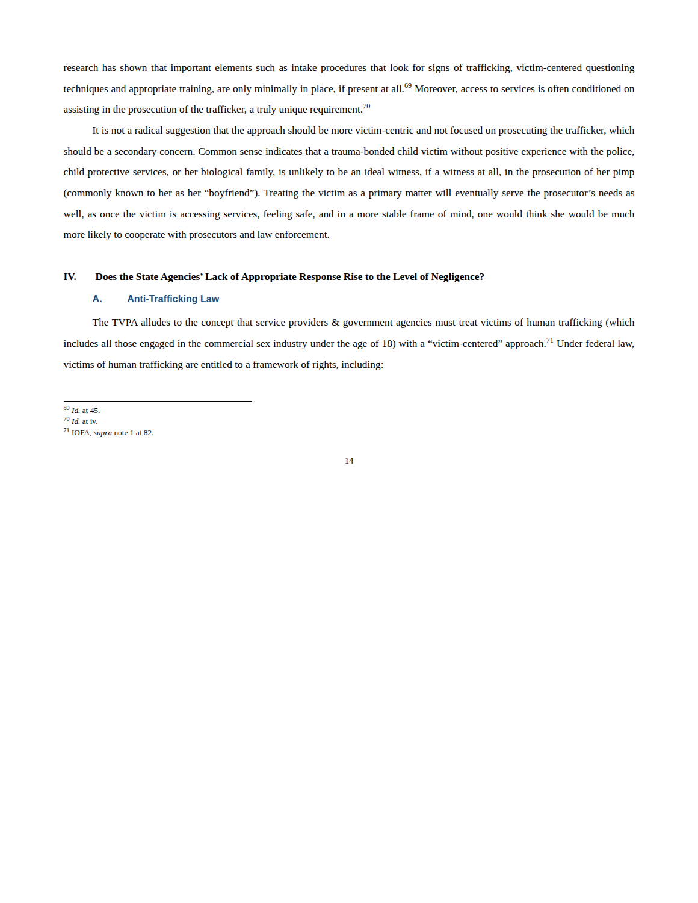research has shown that important elements such as intake procedures that look for signs of trafficking, victim-centered questioning techniques and appropriate training, are only minimally in place, if present at all.69 Moreover, access to services is often conditioned on assisting in the prosecution of the trafficker, a truly unique requirement.70
It is not a radical suggestion that the approach should be more victim-centric and not focused on prosecuting the trafficker, which should be a secondary concern. Common sense indicates that a trauma-bonded child victim without positive experience with the police, child protective services, or her biological family, is unlikely to be an ideal witness, if a witness at all, in the prosecution of her pimp (commonly known to her as her “boyfriend”). Treating the victim as a primary matter will eventually serve the prosecutor’s needs as well, as once the victim is accessing services, feeling safe, and in a more stable frame of mind, one would think she would be much more likely to cooperate with prosecutors and law enforcement.
IV. Does the State Agencies’ Lack of Appropriate Response Rise to the Level of Negligence?
A. Anti-Trafficking Law
The TVPA alludes to the concept that service providers & government agencies must treat victims of human trafficking (which includes all those engaged in the commercial sex industry under the age of 18) with a “victim-centered” approach.71 Under federal law, victims of human trafficking are entitled to a framework of rights, including:
69 Id. at 45.
70 Id. at iv.
71 IOFA, supra note 1 at 82.
14